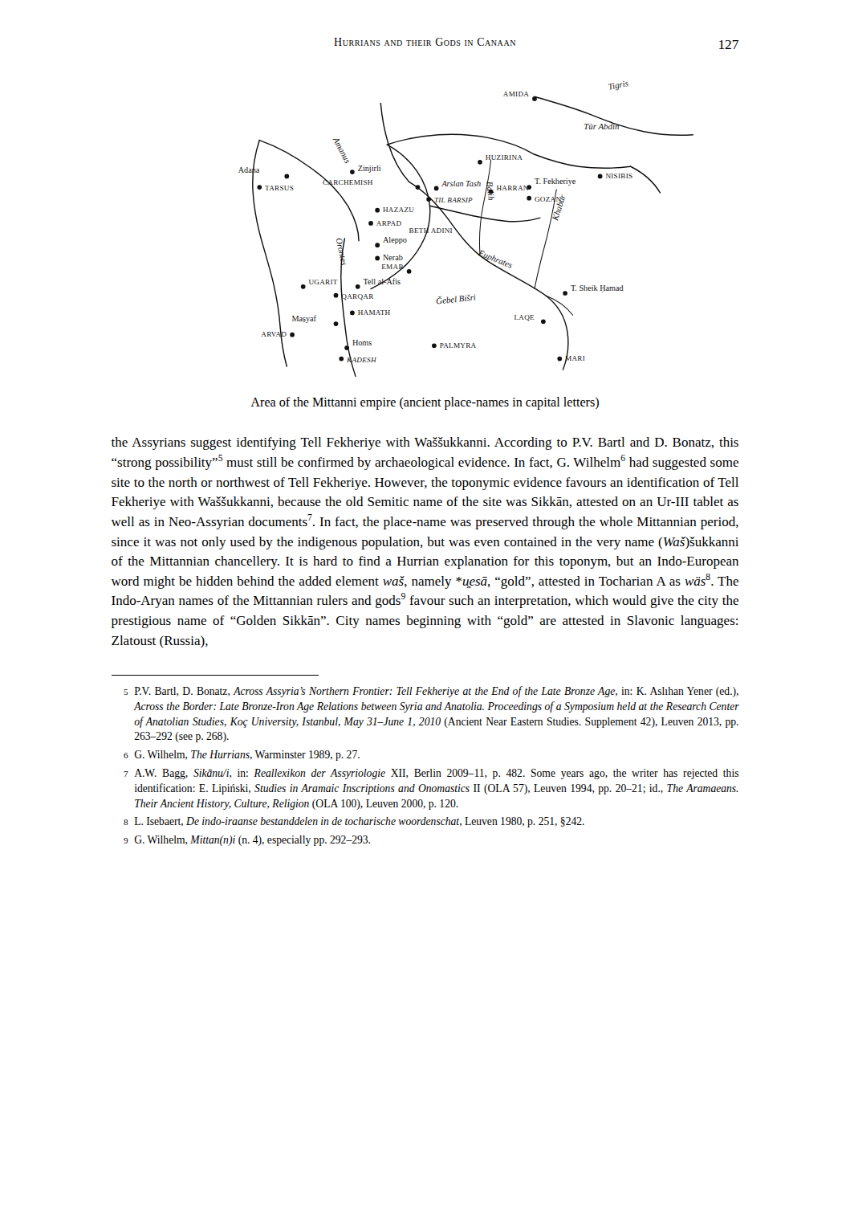Hurrians and their Gods in Canaan 127
Tigris Amanus Orontes Balih Khabur Euphrates Tūr Abdīn Ǧebel Bišri Adana TARSUS Zinjirli CARCHEMISH Arslan Tash HARRAN HUZIRINA AMIDA T. Fekheriye GOZAN NISIBIS TIL BARSIP HAZAZU ARPAD BETH ADINI Aleppo Nerab EMAR UGARIT Tell al-Afis QARQAR HAMATH Maṣyaf ARVAD Homs KADESH PALMYRA T. Sheik Ḥamad LAQE MARI
Area of the Mittanni empire (ancient place-names in capital letters)
the Assyrians suggest identifying Tell Fekheriye with Waššukkanni. According to P.V. Bartl and D. Bonatz, this “strong possibility”5 must still be confirmed by archaeological evidence. In fact, G. Wilhelm6 had suggested some site to the north or northwest of Tell Fekheriye. However, the toponymic evidence favours an identification of Tell Fekheriye with Waššukkanni, because the old Semitic name of the site was Sikkān, attested on an Ur-III tablet as well as in Neo-Assyrian documents7. In fact, the place-name was preserved through the whole Mittannian period, since it was not only used by the indigenous population, but was even contained in the very name (Waš)šukkanni of the Mittannian chancellery. It is hard to find a Hurrian explanation for this toponym, but an Indo-European word might be hidden behind the added element waš, namely *u̯esā, “gold”, attested in Tocharian A as wäs8. The Indo-Aryan names of the Mittannian rulers and gods9 favour such an interpretation, which would give the city the prestigious name of “Golden Sikkān”. City names beginning with “gold” are attested in Slavonic languages: Zlatoust (Russia),
5
P.V. Bartl, D. Bonatz, Across Assyria’s Northern Frontier: Tell Fekheriye at the End of the Late Bronze Age, in: K. Aslıhan Yener (ed.), Across the Border: Late Bronze-Iron Age Relations between Syria and Anatolia. Proceedings of a Symposium held at the Research Center of Anatolian Studies, Koç University, Istanbul, May 31–June 1, 2010 (Ancient Near Eastern Studies. Supplement 42), Leuven 2013, pp. 263–292 (see p. 268).
6
G. Wilhelm, The Hurrians, Warminster 1989, p. 27.
7
A.W. Bagg, Sikānu/i, in: Reallexikon der Assyriologie XII, Berlin 2009–11, p. 482. Some years ago, the writer has rejected this identification: E. Lipiński, Studies in Aramaic Inscriptions and Onomastics II (OLA 57), Leuven 1994, pp. 20–21; id., The Aramaeans. Their Ancient History, Culture, Religion (OLA 100), Leuven 2000, p. 120.
8
L. Isebaert, De indo-iraanse bestanddelen in de tocharische woordenschat, Leuven 1980, p. 251, §242.
9
G. Wilhelm, Mittan(n)i (n. 4), especially pp. 292–293.